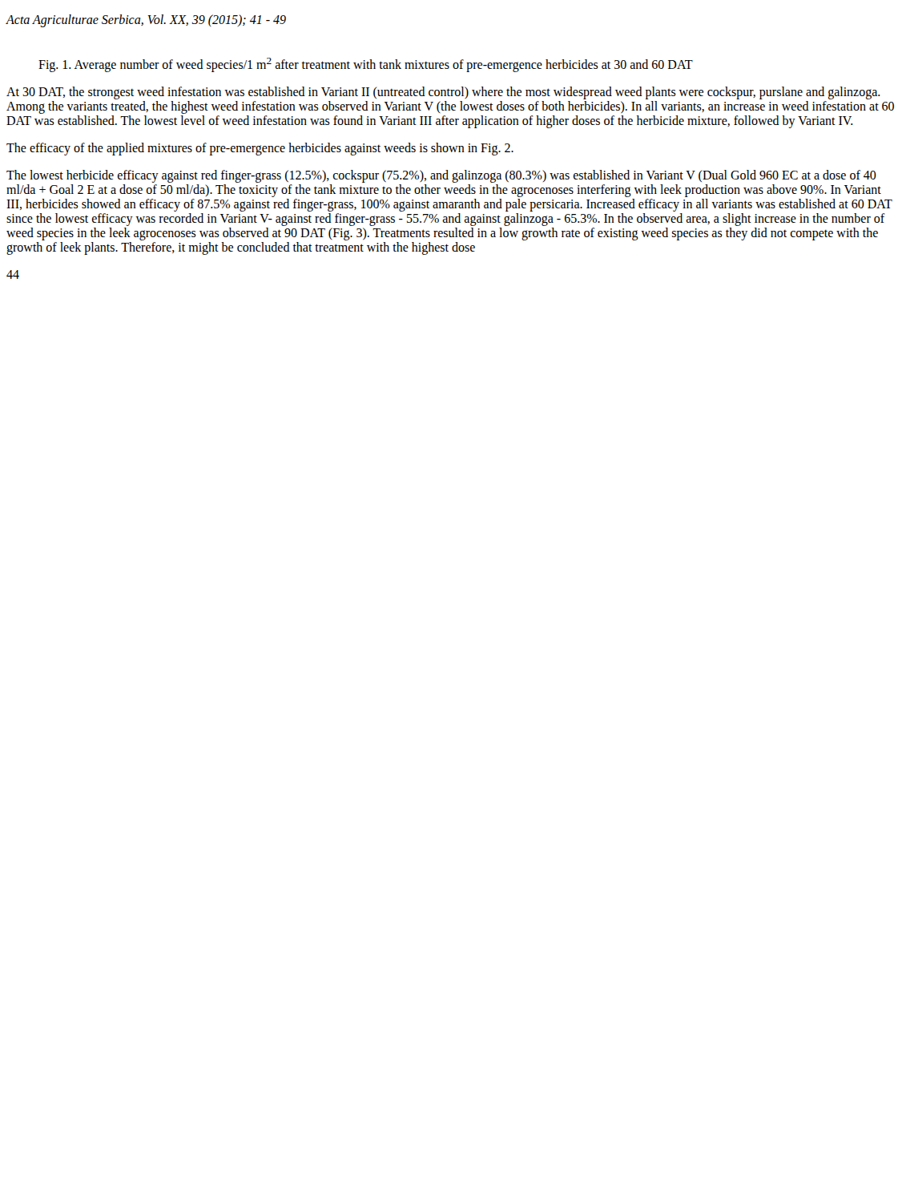Acta Agriculturae Serbica, Vol. XX, 39 (2015); 41 - 49
Fig. 1. Average number of weed species/1 m2 after treatment with tank mixtures of pre-emergence herbicides at 30 and 60 DAT
At 30 DAT, the strongest weed infestation was established in Variant II (untreated control) where the most widespread weed plants were cockspur, purslane and galinzoga. Among the variants treated, the highest weed infestation was observed in Variant V (the lowest doses of both herbicides). In all variants, an increase in weed infestation at 60 DAT was established. The lowest level of weed infestation was found in Variant III after application of higher doses of the herbicide mixture, followed by Variant IV.
The efficacy of the applied mixtures of pre-emergence herbicides against weeds is shown in Fig. 2.
The lowest herbicide efficacy against red finger-grass (12.5%), cockspur (75.2%), and galinzoga (80.3%) was established in Variant V (Dual Gold 960 EC at a dose of 40 ml/da + Goal 2 E at a dose of 50 ml/da). The toxicity of the tank mixture to the other weeds in the agrocenoses interfering with leek production was above 90%. In Variant III, herbicides showed an efficacy of 87.5% against red finger-grass, 100% against amaranth and pale persicaria. Increased efficacy in all variants was established at 60 DAT since the lowest efficacy was recorded in Variant V- against red finger-grass - 55.7% and against galinzoga - 65.3%. In the observed area, a slight increase in the number of weed species in the leek agrocenoses was observed at 90 DAT (Fig. 3). Treatments resulted in a low growth rate of existing weed species as they did not compete with the growth of leek plants. Therefore, it might be concluded that treatment with the highest dose
44